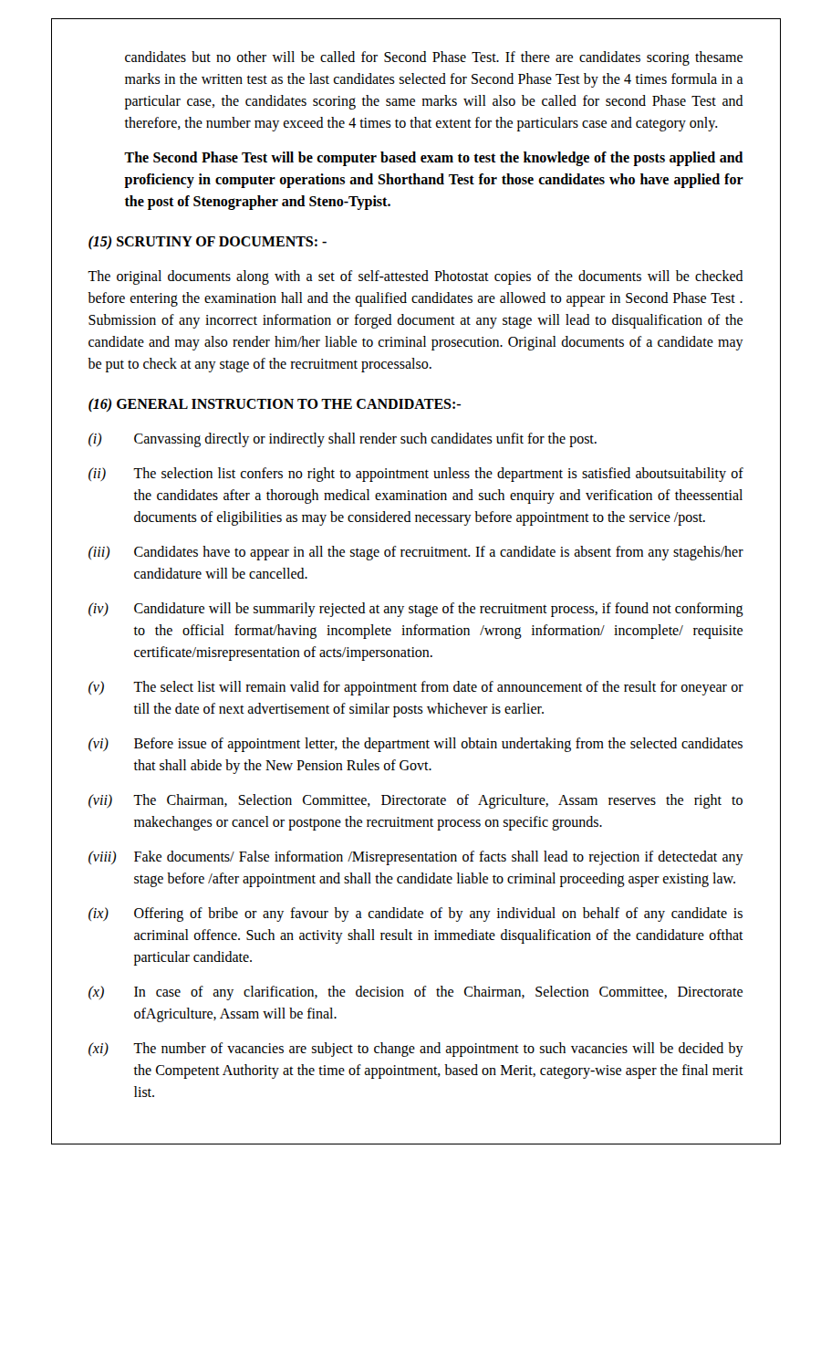candidates but no other will be called for Second Phase Test. If there are candidates scoring thesame marks in the written test as the last candidates selected for Second Phase Test by the 4 times formula in a particular case, the candidates scoring the same marks will also be called for second Phase Test and therefore, the number may exceed the 4 times to that extent for the particulars case and category only.
The Second Phase Test will be computer based exam to test the knowledge of the posts applied and proficiency in computer operations and Shorthand Test for those candidates who have applied for the post of Stenographer and Steno-Typist.
(15) SCRUTINY OF DOCUMENTS: -
The original documents along with a set of self-attested Photostat copies of the documents will be checked before entering the examination hall and the qualified candidates are allowed to appear in Second Phase Test . Submission of any incorrect information or forged document at any stage will lead to disqualification of the candidate and may also render him/her liable to criminal prosecution. Original documents of a candidate may be put to check at any stage of the recruitment processalso.
(16) GENERAL INSTRUCTION TO THE CANDIDATES:-
(i) Canvassing directly or indirectly shall render such candidates unfit for the post.
(ii) The selection list confers no right to appointment unless the department is satisfied aboutsuitability of the candidates after a thorough medical examination and such enquiry and verification of theessential documents of eligibilities as may be considered necessary before appointment to the service /post.
(iii) Candidates have to appear in all the stage of recruitment. If a candidate is absent from any stagehis/her candidature will be cancelled.
(iv) Candidature will be summarily rejected at any stage of the recruitment process, if found not conforming to the official format/having incomplete information /wrong information/ incomplete/ requisite certificate/misrepresentation of acts/impersonation.
(v) The select list will remain valid for appointment from date of announcement of the result for oneyear or till the date of next advertisement of similar posts whichever is earlier.
(vi) Before issue of appointment letter, the department will obtain undertaking from the selected candidates that shall abide by the New Pension Rules of Govt.
(vii) The Chairman, Selection Committee, Directorate of Agriculture, Assam reserves the right to makechanges or cancel or postpone the recruitment process on specific grounds.
(viii) Fake documents/ False information /Misrepresentation of facts shall lead to rejection if detectedat any stage before /after appointment and shall the candidate liable to criminal proceeding asper existing law.
(ix) Offering of bribe or any favour by a candidate of by any individual on behalf of any candidate is acriminal offence. Such an activity shall result in immediate disqualification of the candidature ofthat particular candidate.
(x) In case of any clarification, the decision of the Chairman, Selection Committee, Directorate ofAgriculture, Assam will be final.
(xi) The number of vacancies are subject to change and appointment to such vacancies will be decided by the Competent Authority at the time of appointment, based on Merit, category-wise asper the final merit list.